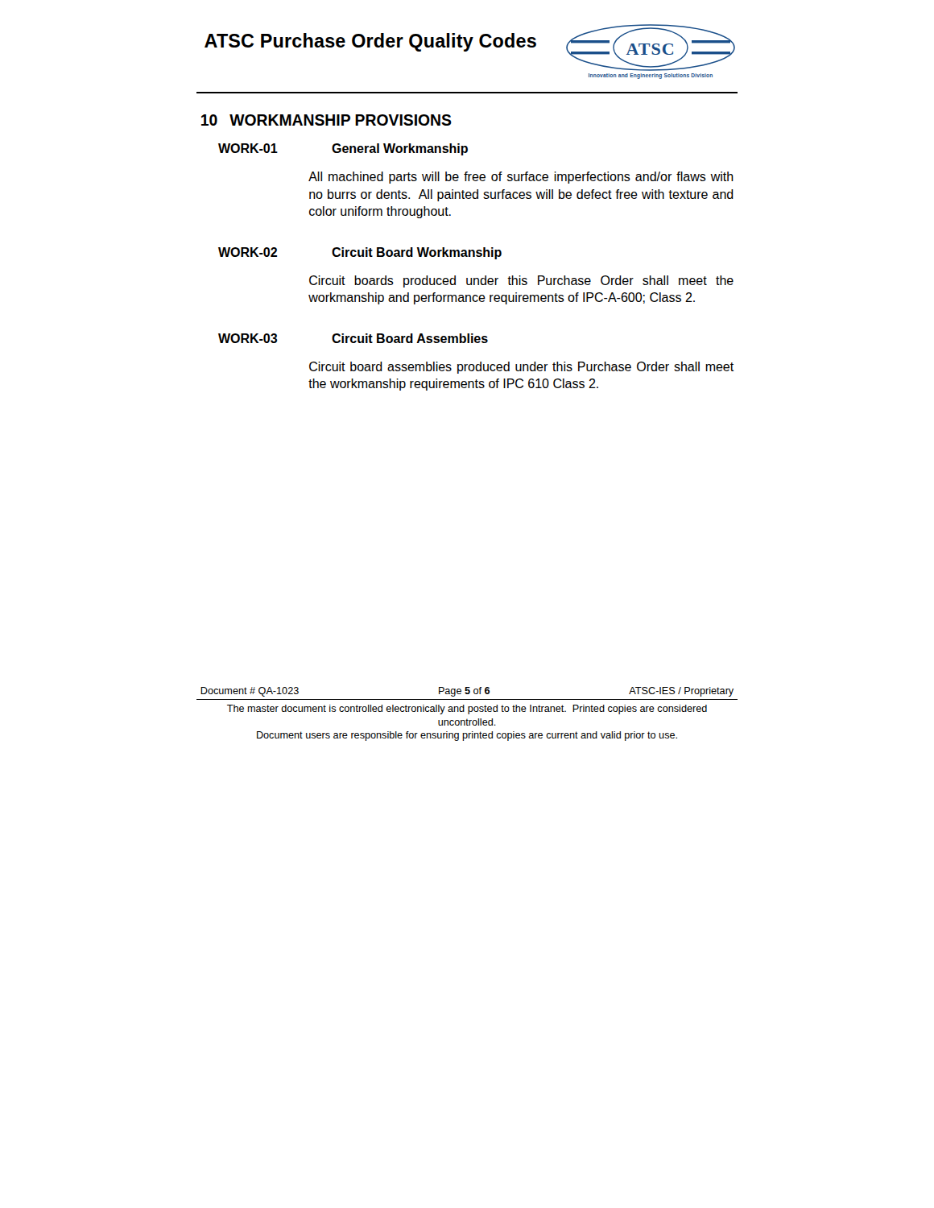ATSC Purchase Order Quality Codes
ATSC Innovation and Engineering Solutions Division ATSC Innovation and Engineering Solutions Division
10 WORKMANSHIP PROVISIONS
WORK-01 General Workmanship
All machined parts will be free of surface imperfections and/or flaws with no burrs or dents. All painted surfaces will be defect free with texture and color uniform throughout.
WORK-02 Circuit Board Workmanship
Circuit boards produced under this Purchase Order shall meet the workmanship and performance requirements of IPC-A-600; Class 2.
WORK-03 Circuit Board Assemblies
Circuit board assemblies produced under this Purchase Order shall meet the workmanship requirements of IPC 610 Class 2.
Document # QA-1023 Page 5 of 6 ATSC-IES / Proprietary
The master document is controlled electronically and posted to the Intranet. Printed copies are considered uncontrolled.
Document users are responsible for ensuring printed copies are current and valid prior to use.